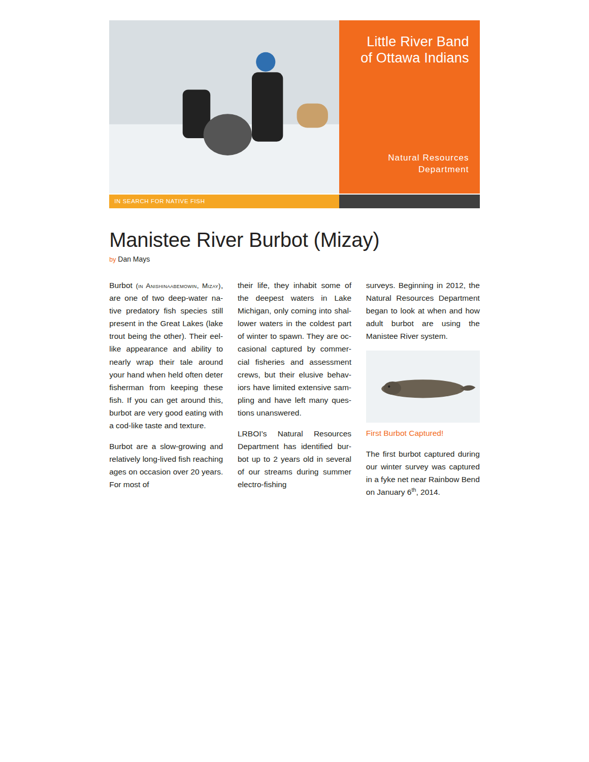Little River Band
of Ottawa Indians
Natural Resources
Department
In search for native fish
Manistee River Burbot (Mizay)
by Dan Mays
Burbot (in Anishinaabemowin, Mizay), are one of two deep-water native predatory fish species still present in the Great Lakes (lake trout being the other). Their eel-like appearance and ability to nearly wrap their tale around your hand when held often deter fisherman from keeping these fish. If you can get around this, burbot are very good eating with a cod-like taste and texture.
Burbot are a slow-growing and relatively long-lived fish reaching ages on occasion over 20 years. For most of
their life, they inhabit some of the deepest waters in Lake Michigan, only coming into shallower waters in the coldest part of winter to spawn. They are occasional captured by commercial fisheries and assessment crews, but their elusive behaviors have limited extensive sampling and have left many questions unanswered.
LRBOI’s Natural Resources Department has identified burbot up to 2 years old in several of our streams during summer electro-fishing
surveys. Beginning in 2012, the Natural Resources Department began to look at when and how adult burbot are using the Manistee River system.
First Burbot Captured!
The first burbot captured during our winter survey was captured in a fyke net near Rainbow Bend on January 6th, 2014.